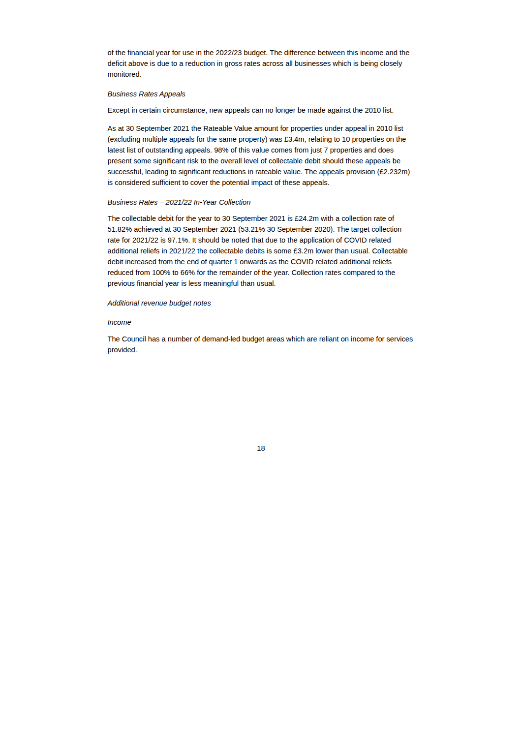of the financial year for use in the 2022/23 budget. The difference between this income and the deficit above is due to a reduction in gross rates across all businesses which is being closely monitored.
Business Rates Appeals
Except in certain circumstance, new appeals can no longer be made against the 2010 list.
As at 30 September 2021 the Rateable Value amount for properties under appeal in 2010 list (excluding multiple appeals for the same property) was £3.4m, relating to 10 properties on the latest list of outstanding appeals. 98% of this value comes from just 7 properties and does present some significant risk to the overall level of collectable debit should these appeals be successful, leading to significant reductions in rateable value. The appeals provision (£2.232m) is considered sufficient to cover the potential impact of these appeals.
Business Rates – 2021/22 In-Year Collection
The collectable debit for the year to 30 September 2021 is £24.2m with a collection rate of 51.82% achieved at 30 September 2021 (53.21% 30 September 2020). The target collection rate for 2021/22 is 97.1%. It should be noted that due to the application of COVID related additional reliefs in 2021/22 the collectable debits is some £3.2m lower than usual. Collectable debit increased from the end of quarter 1 onwards as the COVID related additional reliefs reduced from 100% to 66% for the remainder of the year. Collection rates compared to the previous financial year is less meaningful than usual.
Additional revenue budget notes
Income
The Council has a number of demand-led budget areas which are reliant on income for services provided.
18